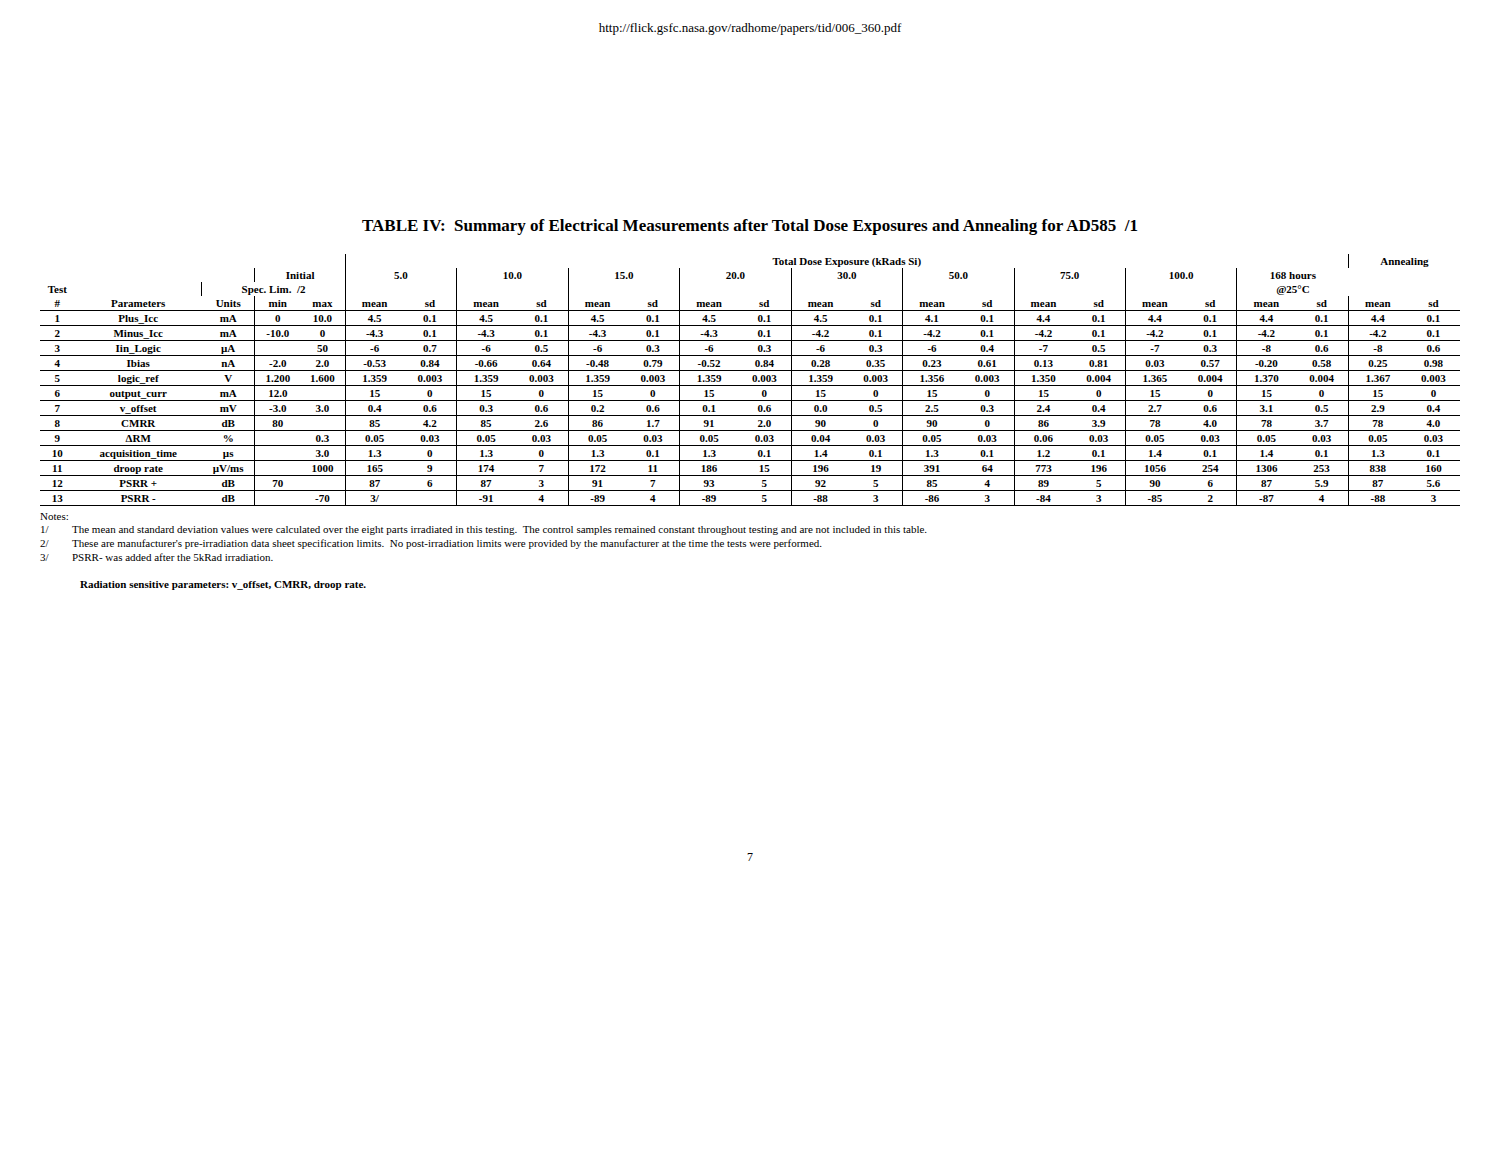http://flick.gsfc.nasa.gov/radhome/papers/tid/006_360.pdf
TABLE IV: Summary of Electrical Measurements after Total Dose Exposures and Annealing for AD585 /1
| | Total Dose Exposure (kRads Si) | Annealing |
| --- | --- | --- |
| | Initial | 5.0 | 10.0 | 15.0 | 20.0 | 30.0 | 50.0 | 75.0 | 100.0 | 168 hours |
| Test | | Spec. Lim. /2 | | | | | | | | | @25°C |
| # | Parameters | Units | min | max | mean | sd | mean | sd | mean | sd | mean | sd | mean | sd | mean | sd | mean | sd | mean | sd | mean | sd | mean | sd |
| 1 | Plus_Icc | mA | 0 | 10.0 | 4.5 | 0.1 | 4.5 | 0.1 | 4.5 | 0.1 | 4.5 | 0.1 | 4.5 | 0.1 | 4.1 | 0.1 | 4.4 | 0.1 | 4.4 | 0.1 | 4.4 | 0.1 | 4.4 | 0.1 |
| 2 | Minus_Icc | mA | -10.0 | 0 | -4.3 | 0.1 | -4.3 | 0.1 | -4.3 | 0.1 | -4.3 | 0.1 | -4.2 | 0.1 | -4.2 | 0.1 | -4.2 | 0.1 | -4.2 | 0.1 | -4.2 | 0.1 | -4.2 | 0.1 |
| 3 | Iin_Logic | µA | | 50 | -6 | 0.7 | -6 | 0.5 | -6 | 0.3 | -6 | 0.3 | -6 | 0.3 | -6 | 0.4 | -7 | 0.5 | -7 | 0.3 | -8 | 0.6 | -8 | 0.6 |
| 4 | Ibias | nA | -2.0 | 2.0 | -0.53 | 0.84 | -0.66 | 0.64 | -0.48 | 0.79 | -0.52 | 0.84 | 0.28 | 0.35 | 0.23 | 0.61 | 0.13 | 0.81 | 0.03 | 0.57 | -0.20 | 0.58 | 0.25 | 0.98 |
| 5 | logic_ref | V | 1.200 | 1.600 | 1.359 | 0.003 | 1.359 | 0.003 | 1.359 | 0.003 | 1.359 | 0.003 | 1.359 | 0.003 | 1.356 | 0.003 | 1.350 | 0.004 | 1.365 | 0.004 | 1.370 | 0.004 | 1.367 | 0.003 |
| 6 | output_curr | mA | 12.0 | | 15 | 0 | 15 | 0 | 15 | 0 | 15 | 0 | 15 | 0 | 15 | 0 | 15 | 0 | 15 | 0 | 15 | 0 | 15 | 0 |
| 7 | v_offset | mV | -3.0 | 3.0 | 0.4 | 0.6 | 0.3 | 0.6 | 0.2 | 0.6 | 0.1 | 0.6 | 0.0 | 0.5 | 2.5 | 0.3 | 2.4 | 0.4 | 2.7 | 0.6 | 3.1 | 0.5 | 2.9 | 0.4 |
| 8 | CMRR | dB | 80 | | 85 | 4.2 | 85 | 2.6 | 86 | 1.7 | 91 | 2.0 | 90 | 0 | 90 | 0 | 86 | 3.9 | 78 | 4.0 | 78 | 3.7 | 78 | 4.0 |
| 9 | ΔRM | % | | 0.3 | 0.05 | 0.03 | 0.05 | 0.03 | 0.05 | 0.03 | 0.05 | 0.03 | 0.04 | 0.03 | 0.05 | 0.03 | 0.06 | 0.03 | 0.05 | 0.03 | 0.05 | 0.03 | 0.05 | 0.03 |
| 10 | acquisition_time | µs | | 3.0 | 1.3 | 0 | 1.3 | 0 | 1.3 | 0.1 | 1.3 | 0.1 | 1.4 | 0.1 | 1.3 | 0.1 | 1.2 | 0.1 | 1.4 | 0.1 | 1.4 | 0.1 | 1.3 | 0.1 |
| 11 | droop rate | µV/ms | | 1000 | 165 | 9 | 174 | 7 | 172 | 11 | 186 | 15 | 196 | 19 | 391 | 64 | 773 | 196 | 1056 | 254 | 1306 | 253 | 838 | 160 |
| 12 | PSRR + | dB | 70 | | 87 | 6 | 87 | 3 | 91 | 7 | 93 | 5 | 92 | 5 | 85 | 4 | 89 | 5 | 90 | 6 | 87 | 5.9 | 87 | 5.6 |
| 13 | PSRR - | dB | | -70 | 3/ | | -91 | 4 | -89 | 4 | -89 | 5 | -88 | 3 | -86 | 3 | -84 | 3 | -85 | 2 | -87 | 4 | -88 | 3 |
Notes:
| 1/ | The mean and standard deviation values were calculated over the eight parts irradiated in this testing. The control samples remained constant throughout testing and are not included in this table. |
| 2/ | These are manufacturer's pre-irradiation data sheet specification limits. No post-irradiation limits were provided by the manufacturer at the time the tests were performed. |
| 3/ | PSRR- was added after the 5kRad irradiation. |
Radiation sensitive parameters: v_offset, CMRR, droop rate.
7